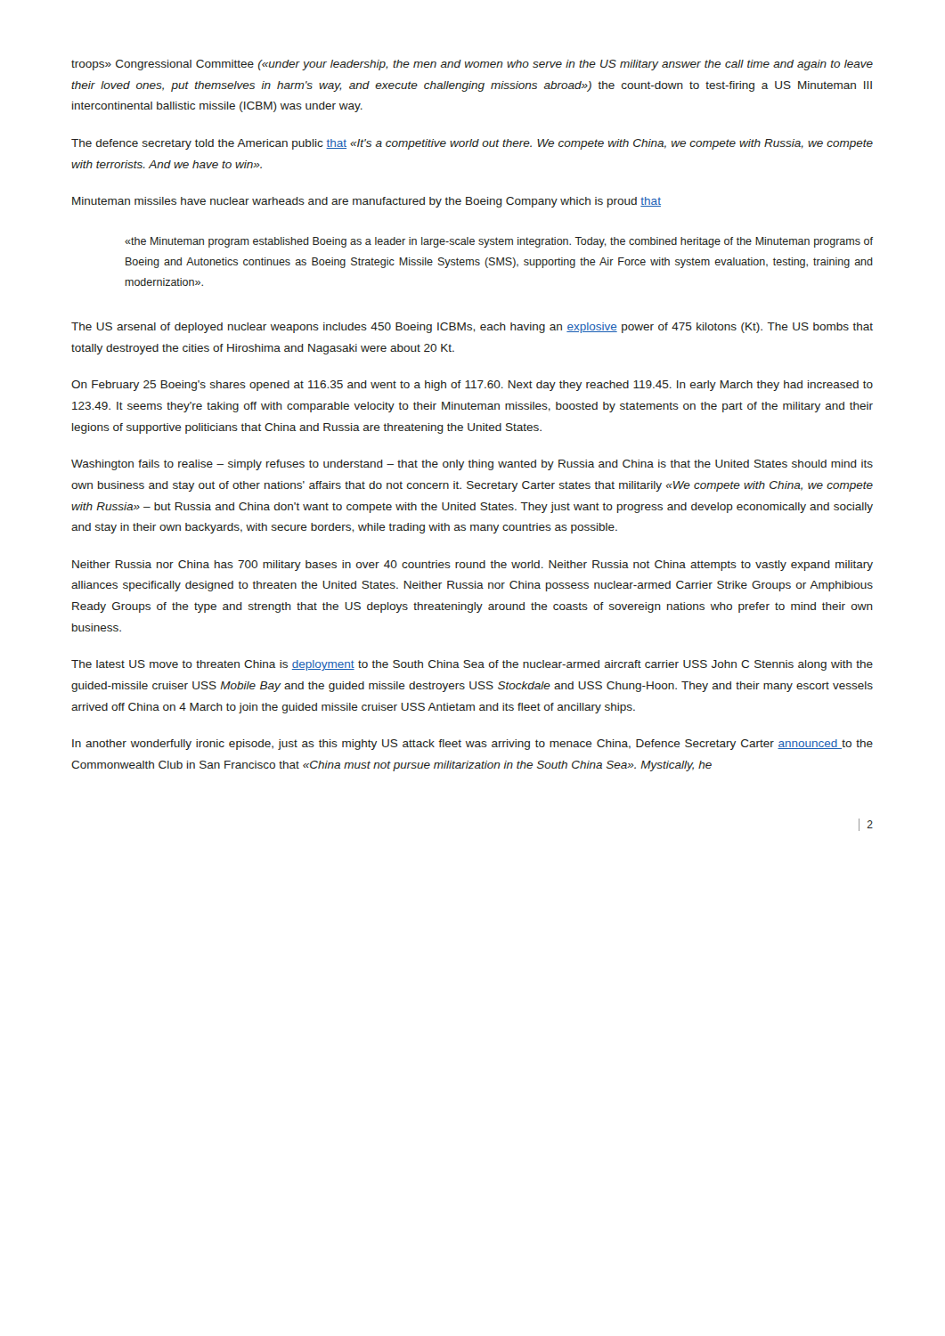troops» Congressional Committee («under your leadership, the men and women who serve in the US military answer the call time and again to leave their loved ones, put themselves in harm's way, and execute challenging missions abroad») the count-down to test-firing a US Minuteman III intercontinental ballistic missile (ICBM) was under way.
The defence secretary told the American public that «It's a competitive world out there. We compete with China, we compete with Russia, we compete with terrorists. And we have to win».
Minuteman missiles have nuclear warheads and are manufactured by the Boeing Company which is proud that
«the Minuteman program established Boeing as a leader in large-scale system integration. Today, the combined heritage of the Minuteman programs of Boeing and Autonetics continues as Boeing Strategic Missile Systems (SMS), supporting the Air Force with system evaluation, testing, training and modernization».
The US arsenal of deployed nuclear weapons includes 450 Boeing ICBMs, each having an explosive power of 475 kilotons (Kt). The US bombs that totally destroyed the cities of Hiroshima and Nagasaki were about 20 Kt.
On February 25 Boeing's shares opened at 116.35 and went to a high of 117.60. Next day they reached 119.45. In early March they had increased to 123.49. It seems they're taking off with comparable velocity to their Minuteman missiles, boosted by statements on the part of the military and their legions of supportive politicians that China and Russia are threatening the United States.
Washington fails to realise – simply refuses to understand – that the only thing wanted by Russia and China is that the United States should mind its own business and stay out of other nations' affairs that do not concern it. Secretary Carter states that militarily «We compete with China, we compete with Russia» – but Russia and China don't want to compete with the United States. They just want to progress and develop economically and socially and stay in their own backyards, with secure borders, while trading with as many countries as possible.
Neither Russia nor China has 700 military bases in over 40 countries round the world. Neither Russia not China attempts to vastly expand military alliances specifically designed to threaten the United States. Neither Russia nor China possess nuclear-armed Carrier Strike Groups or Amphibious Ready Groups of the type and strength that the US deploys threateningly around the coasts of sovereign nations who prefer to mind their own business.
The latest US move to threaten China is deployment to the South China Sea of the nuclear-armed aircraft carrier USS John C Stennis along with the guided-missile cruiser USS Mobile Bay and the guided missile destroyers USS Stockdale and USS Chung-Hoon. They and their many escort vessels arrived off China on 4 March to join the guided missile cruiser USS Antietam and its fleet of ancillary ships.
In another wonderfully ironic episode, just as this mighty US attack fleet was arriving to menace China, Defence Secretary Carter announced to the Commonwealth Club in San Francisco that «China must not pursue militarization in the South China Sea». Mystically, he
2